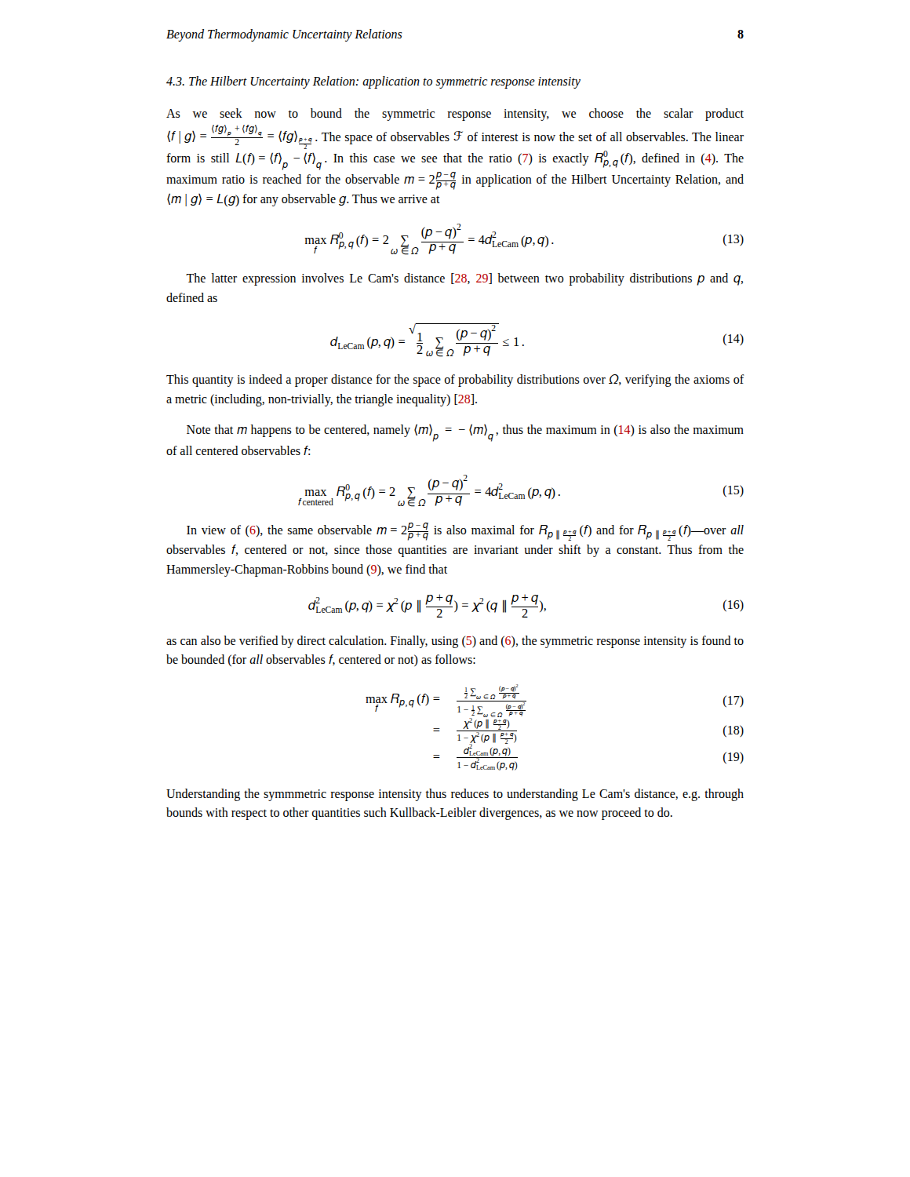Beyond Thermodynamic Uncertainty Relations 8
4.3. The Hilbert Uncertainty Relation: application to symmetric response intensity
As we seek now to bound the symmetric response intensity, we choose the scalar product ⟨f|g⟩ = ⟨fg⟩p+⟨fg⟩q 2 = ⟨fg⟩p+q2 . The space of observables ℱ of interest is now the set of all observables. The linear form is still L(f)=⟨f⟩p−⟨f⟩q . In this case we see that the ratio (7) is exactly Rp,q0(f), defined in (4). The maximum ratio is reached for the observable m=2p−qp+q in application of the Hilbert Uncertainty Relation, and ⟨m|g⟩=L(g) for any observable g. Thus we arrive at
maxf Rp,q0 (f) = 2 ∑ω∈Ω (p−q)2 p+q = 4dLeCam2 (p,q) .
(13)
The latter expression involves Le Cam's distance [28, 29] between two probability distributions p and q, defined as
dLeCam (p,q) = 12 ∑ω∈Ω (p−q)2 p+q ≤1.
(14)
This quantity is indeed a proper distance for the space of probability distributions over Ω, verifying the axioms of a metric (including, non-trivially, the triangle inequality) [28].
Note that m happens to be centered, namely ⟨m⟩p=−⟨m⟩q, thus the maximum in (14) is also the maximum of all centered observables f:
maxfcentered Rp,q0 (f) = 2 ∑ω∈Ω (p−q)2 p+q = 4dLeCam2 (p,q).
(15)
In view of (6), the same observable m=2p−qp+q is also maximal for Rp∥p+q2(f) and for Rp∥p+q2(f)—over all observables f, centered or not, since those quantities are invariant under shift by a constant. Thus from the Hammersley-Chapman-Robbins bound (9), we find that
dLeCam2 (p,q) = χ2 ( p ∥ p+q2 ) = χ2 ( q ∥ p+q2 ) ,
(16)
as can also be verified by direct calculation. Finally, using (5) and (6), the symmetric response intensity is found to be bounded (for all observables f, centered or not) as follows:
maxf Rp,q (f) =
12 ∑ω∈Ω (p−q)2 p+q 1− 12 ∑ω∈Ω (p−q)2 p+q
(17)
=
χ2 (p∥p+q2) 1− χ2 (p∥p+q2)
(18)
=
dLeCam2 (p,q) 1− dLeCam2 (p,q)
(19)
Understanding the symmmetric response intensity thus reduces to understanding Le Cam's distance, e.g. through bounds with respect to other quantities such Kullback-Leibler divergences, as we now proceed to do.